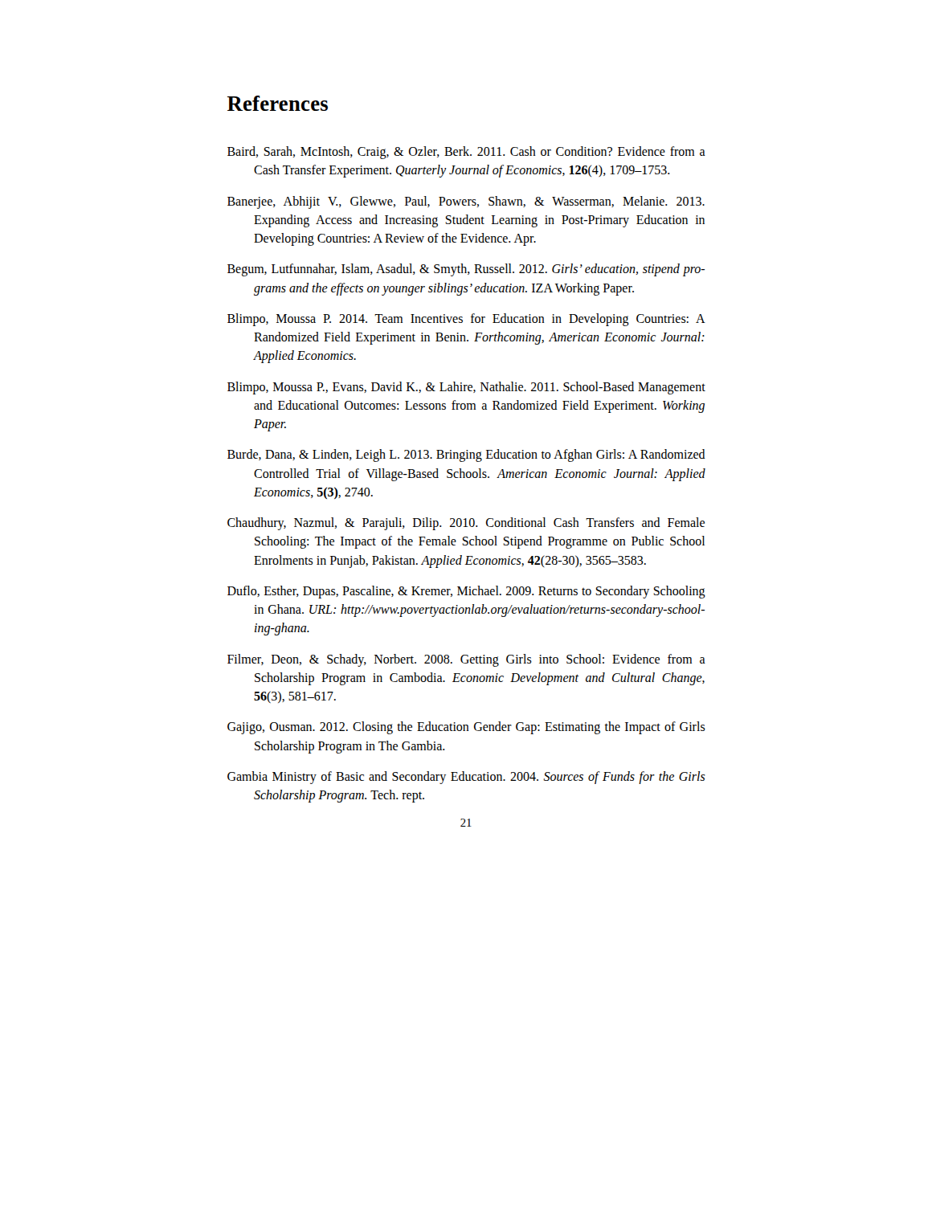References
Baird, Sarah, McIntosh, Craig, & Ozler, Berk. 2011. Cash or Condition? Evidence from a Cash Transfer Experiment. Quarterly Journal of Economics, 126(4), 1709–1753.
Banerjee, Abhijit V., Glewwe, Paul, Powers, Shawn, & Wasserman, Melanie. 2013. Expanding Access and Increasing Student Learning in Post-Primary Education in Developing Countries: A Review of the Evidence. Apr.
Begum, Lutfunnahar, Islam, Asadul, & Smyth, Russell. 2012. Girls’ education, stipend programs and the effects on younger siblings’ education. IZA Working Paper.
Blimpo, Moussa P. 2014. Team Incentives for Education in Developing Countries: A Randomized Field Experiment in Benin. Forthcoming, American Economic Journal: Applied Economics.
Blimpo, Moussa P., Evans, David K., & Lahire, Nathalie. 2011. School-Based Management and Educational Outcomes: Lessons from a Randomized Field Experiment. Working Paper.
Burde, Dana, & Linden, Leigh L. 2013. Bringing Education to Afghan Girls: A Randomized Controlled Trial of Village-Based Schools. American Economic Journal: Applied Economics, 5(3), 2740.
Chaudhury, Nazmul, & Parajuli, Dilip. 2010. Conditional Cash Transfers and Female Schooling: The Impact of the Female School Stipend Programme on Public School Enrolments in Punjab, Pakistan. Applied Economics, 42(28-30), 3565–3583.
Duflo, Esther, Dupas, Pascaline, & Kremer, Michael. 2009. Returns to Secondary Schooling in Ghana. URL: http://www.povertyactionlab.org/evaluation/returns-secondary-schooling-ghana.
Filmer, Deon, & Schady, Norbert. 2008. Getting Girls into School: Evidence from a Scholarship Program in Cambodia. Economic Development and Cultural Change, 56(3), 581–617.
Gajigo, Ousman. 2012. Closing the Education Gender Gap: Estimating the Impact of Girls Scholarship Program in The Gambia.
Gambia Ministry of Basic and Secondary Education. 2004. Sources of Funds for the Girls Scholarship Program. Tech. rept.
21